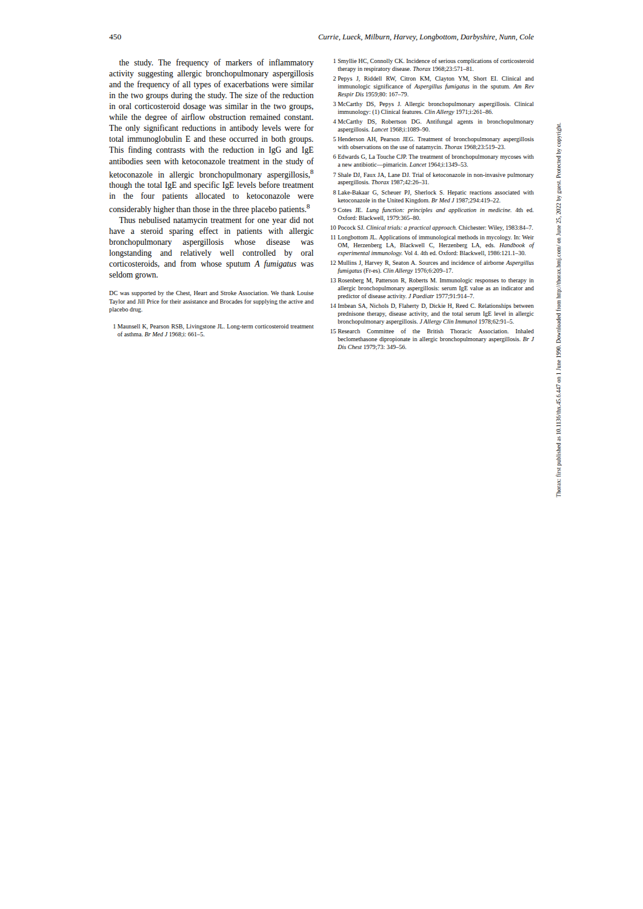450
Currie, Lueck, Milburn, Harvey, Longbottom, Darbyshire, Nunn, Cole
the study. The frequency of markers of inflammatory activity suggesting allergic bronchopulmonary aspergillosis and the frequency of all types of exacerbations were similar in the two groups during the study. The size of the reduction in oral corticosteroid dosage was similar in the two groups, while the degree of airflow obstruction remained constant. The only significant reductions in antibody levels were for total immunoglobulin E and these occurred in both groups. This finding contrasts with the reduction in IgG and IgE antibodies seen with ketoconazole treatment in the study of ketoconazole in allergic bronchopulmonary aspergillosis,8 though the total IgE and specific IgE levels before treatment in the four patients allocated to ketoconazole were considerably higher than those in the three placebo patients.8
Thus nebulised natamycin treatment for one year did not have a steroid sparing effect in patients with allergic bronchopulmonary aspergillosis whose disease was longstanding and relatively well controlled by oral corticosteroids, and from whose sputum A fumigatus was seldom grown.
DC was supported by the Chest, Heart and Stroke Association. We thank Louise Taylor and Jill Price for their assistance and Brocades for supplying the active and placebo drug.
Maunsell K, Pearson RSB, Livingstone JL. Long-term corticosteroid treatment of asthma. Br Med J 1968;i: 661–5.
Smyllie HC, Connolly CK. Incidence of serious complications of corticosteroid therapy in respiratory disease. Thorax 1968;23:571–81.
Pepys J, Riddell RW, Citron KM, Clayton YM, Short EI. Clinical and immunologic significance of Aspergillus fumigatus in the sputum. Am Rev Respir Dis 1959;80: 167–79.
McCarthy DS, Pepys J. Allergic bronchopulmonary aspergillosis. Clinical immunology: (1) Clinical features. Clin Allergy 1971;i:261–86.
McCarthy DS, Robertson DG. Antifungal agents in bronchopulmonary aspergillosis. Lancet 1968;i:1089–90.
Henderson AH, Pearson JEG. Treatment of bronchopulmonary aspergillosis with observations on the use of natamycin. Thorax 1968;23:519–23.
Edwards G, La Touche CJP. The treatment of bronchopulmonary mycoses with a new antibiotic—pimaricin. Lancet 1964;i:1349–53.
Shale DJ, Faux JA, Lane DJ. Trial of ketoconazole in non-invasive pulmonary aspergillosis. Thorax 1987;42:26–31.
Lake-Bakaar G, Scheuer PJ, Sherlock S. Hepatic reactions associated with ketoconazole in the United Kingdom. Br Med J 1987;294:419–22.
Cotes JE. Lung function: principles and application in medicine. 4th ed. Oxford: Blackwell, 1979:365–80.
Pocock SJ. Clinical trials: a practical approach. Chichester: Wiley, 1983:84–7.
Longbottom JL. Applications of immunological methods in mycology. In: Weir OM, Herzenberg LA, Blackwell C, Herzenberg LA, eds. Handbook of experimental immunology. Vol 4. 4th ed. Oxford: Blackwell, 1986:121.1–30.
Mullins J, Harvey R, Seaton A. Sources and incidence of airborne Aspergillus fumigatus (Fr-es). Clin Allergy 1976;6:209–17.
Rosenberg M, Patterson R, Roberts M. Immunologic responses to therapy in allergic bronchopulmonary aspergillosis: serum IgE value as an indicator and predictor of disease activity. J Paediatr 1977;91:914–7.
Imbean SA, Nichols D, Flaherty D, Dickie H, Reed C. Relationships between prednisone therapy, disease activity, and the total serum IgE level in allergic bronchopulmonary aspergillosis. J Allergy Clin Immunol 1978;62:91–5.
Research Committee of the British Thoracic Association. Inhaled beclomethasone dipropionate in allergic bronchopulmonary aspergillosis. Br J Dis Chest 1979;73: 349–56.
Thorax: first published as 10.1136/thx.45.6.447 on 1 June 1990. Downloaded from http://thorax.bmj.com/ on June 25, 2022 by guest. Protected by copyright.